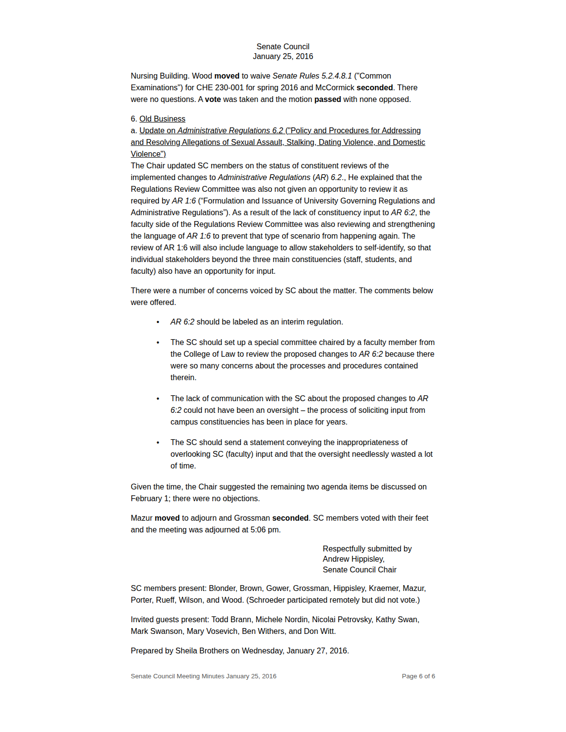Senate Council
January 25, 2016
Nursing Building. Wood moved to waive Senate Rules 5.2.4.8.1 ("Common Examinations") for CHE 230-001 for spring 2016 and McCormick seconded. There were no questions. A vote was taken and the motion passed with none opposed.
6. Old Business
a. Update on Administrative Regulations 6.2 ("Policy and Procedures for Addressing and Resolving Allegations of Sexual Assault, Stalking, Dating Violence, and Domestic Violence")
The Chair updated SC members on the status of constituent reviews of the implemented changes to Administrative Regulations (AR) 6.2., He explained that the Regulations Review Committee was also not given an opportunity to review it as required by AR 1:6 (“Formulation and Issuance of University Governing Regulations and Administrative Regulations”). As a result of the lack of constituency input to AR 6:2, the faculty side of the Regulations Review Committee was also reviewing and strengthening the language of AR 1:6 to prevent that type of scenario from happening again. The review of AR 1:6 will also include language to allow stakeholders to self-identify, so that individual stakeholders beyond the three main constituencies (staff, students, and faculty) also have an opportunity for input.
There were a number of concerns voiced by SC about the matter. The comments below were offered.
AR 6:2 should be labeled as an interim regulation.
The SC should set up a special committee chaired by a faculty member from the College of Law to review the proposed changes to AR 6:2 because there were so many concerns about the processes and procedures contained therein.
The lack of communication with the SC about the proposed changes to AR 6:2 could not have been an oversight – the process of soliciting input from campus constituencies has been in place for years.
The SC should send a statement conveying the inappropriateness of overlooking SC (faculty) input and that the oversight needlessly wasted a lot of time.
Given the time, the Chair suggested the remaining two agenda items be discussed on February 1; there were no objections.
Mazur moved to adjourn and Grossman seconded. SC members voted with their feet and the meeting was adjourned at 5:06 pm.
Respectfully submitted by Andrew Hippisley,
Senate Council Chair
SC members present: Blonder, Brown, Gower, Grossman, Hippisley, Kraemer, Mazur, Porter, Rueff, Wilson, and Wood. (Schroeder participated remotely but did not vote.)
Invited guests present: Todd Brann, Michele Nordin, Nicolai Petrovsky, Kathy Swan, Mark Swanson, Mary Vosevich, Ben Withers, and Don Witt.
Prepared by Sheila Brothers on Wednesday, January 27, 2016.
Senate Council Meeting Minutes January 25, 2016 Page 6 of 6